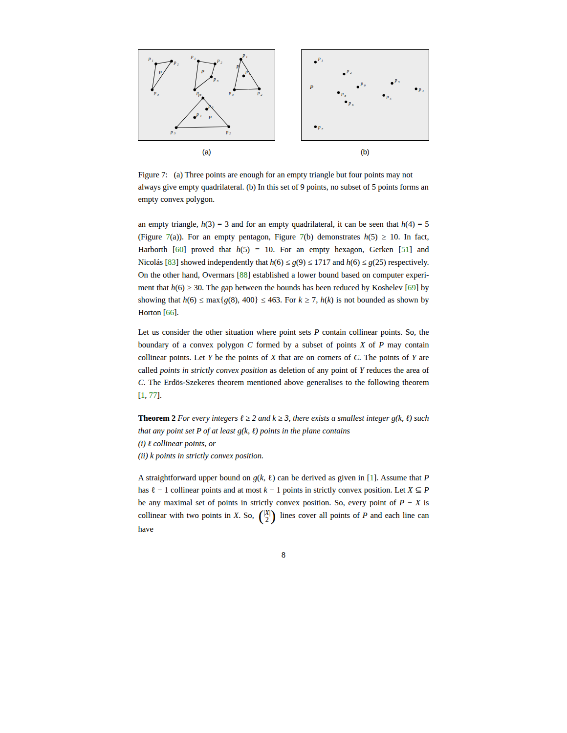p 1 p 2 p 3 P p 1 p 2 p 3 p 4 P p 1 p 4 p 3 p 2 P p 1 p 5 p 4 p 3 p 2 P
p 1 p 2 p 3 p 4 p 5 p 6 p 7 p 8 p 9 P
(a)
(b)
Figure 7: (a) Three points are enough for an empty triangle but four points may not always give empty quadrilateral. (b) In this set of 9 points, no subset of 5 points forms an empty convex polygon.
an empty triangle, h(3) = 3 and for an empty quadrilateral, it can be seen that h(4) = 5 (Figure 7(a)). For an empty pentagon, Figure 7(b) demonstrates h(5) ≥ 10. In fact, Harborth [60] proved that h(5) = 10. For an empty hexagon, Gerken [51] and Nicolás [83] showed independently that h(6) ≤ g(9) ≤ 1717 and h(6) ≤ g(25) respectively. On the other hand, Overmars [88] established a lower bound based on computer experiment that h(6) ≥ 30. The gap between the bounds has been reduced by Koshelev [69] by showing that h(6) ≤ max{g(8), 400} ≤ 463. For k ≥ 7, h(k) is not bounded as shown by Horton [66].
Let us consider the other situation where point sets P contain collinear points. So, the boundary of a convex polygon C formed by a subset of points X of P may contain collinear points. Let Y be the points of X that are on corners of C. The points of Y are called points in strictly convex position as deletion of any point of Y reduces the area of C. The Erdös-Szekeres theorem mentioned above generalises to the following theorem [1, 77].
Theorem 2 For every integers ℓ ≥ 2 and k ≥ 3, there exists a smallest integer g(k, ℓ) such that any point set P of at least g(k, ℓ) points in the plane contains (i) ℓ collinear points, or (ii) k points in strictly convex position.
A straightforward upper bound on g(k, ℓ) can be derived as given in [1]. Assume that P has ℓ − 1 collinear points and at most k − 1 points in strictly convex position. Let X ⊆ P be any maximal set of points in strictly convex position. So, every point of P − X is collinear with two points in X. So, (|X|
2) lines cover all points of P and each line can have
8